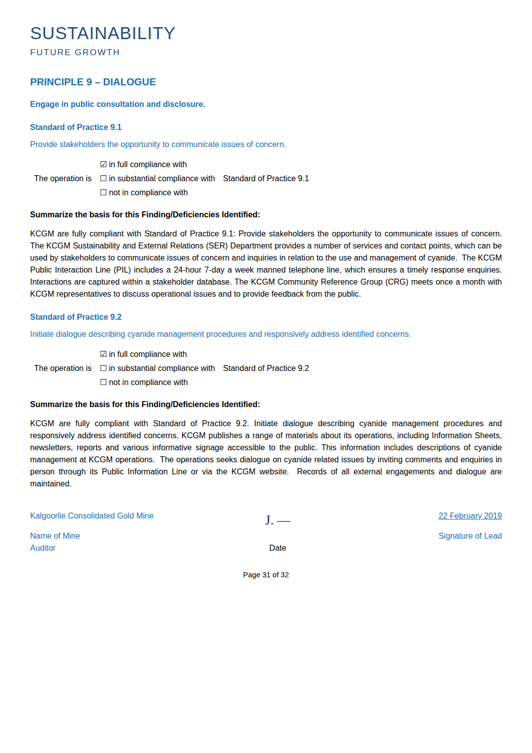SUSTAINABILITY
FUTURE GROWTH
PRINCIPLE 9 – DIALOGUE
Engage in public consultation and disclosure.
Standard of Practice 9.1
Provide stakeholders the opportunity to communicate issues of concern.
| | ☑ in full compliance with | |
| The operation is | ☐ in substantial compliance with | Standard of Practice 9.1 |
| | ☐ not in compliance with | |
Summarize the basis for this Finding/Deficiencies Identified:
KCGM are fully compliant with Standard of Practice 9.1: Provide stakeholders the opportunity to communicate issues of concern. The KCGM Sustainability and External Relations (SER) Department provides a number of services and contact points, which can be used by stakeholders to communicate issues of concern and inquiries in relation to the use and management of cyanide. The KCGM Public Interaction Line (PIL) includes a 24-hour 7-day a week manned telephone line, which ensures a timely response enquiries. Interactions are captured within a stakeholder database. The KCGM Community Reference Group (CRG) meets once a month with KCGM representatives to discuss operational issues and to provide feedback from the public.
Standard of Practice 9.2
Initiate dialogue describing cyanide management procedures and responsively address identified concerns.
| | ☑ in full compliance with | |
| The operation is | ☐ in substantial compliance with | Standard of Practice 9.2 |
| | ☐ not in compliance with | |
Summarize the basis for this Finding/Deficiencies Identified:
KCGM are fully compliant with Standard of Practice 9.2. Initiate dialogue describing cyanide management procedures and responsively address identified concerns. KCGM publishes a range of materials about its operations, including Information Sheets, newsletters, reports and various informative signage accessible to the public. This information includes descriptions of cyanide management at KCGM operations. The operations seeks dialogue on cyanide related issues by inviting comments and enquiries in person through its Public Information Line or via the KCGM website. Records of all external engagements and dialogue are maintained.
| Kalgoorlie Consolidated Gold Mine | J. — | 22 February 2019 |
| Name of Mine | | Signature of Lead |
| Auditor | Date | |
Page 31 of 32